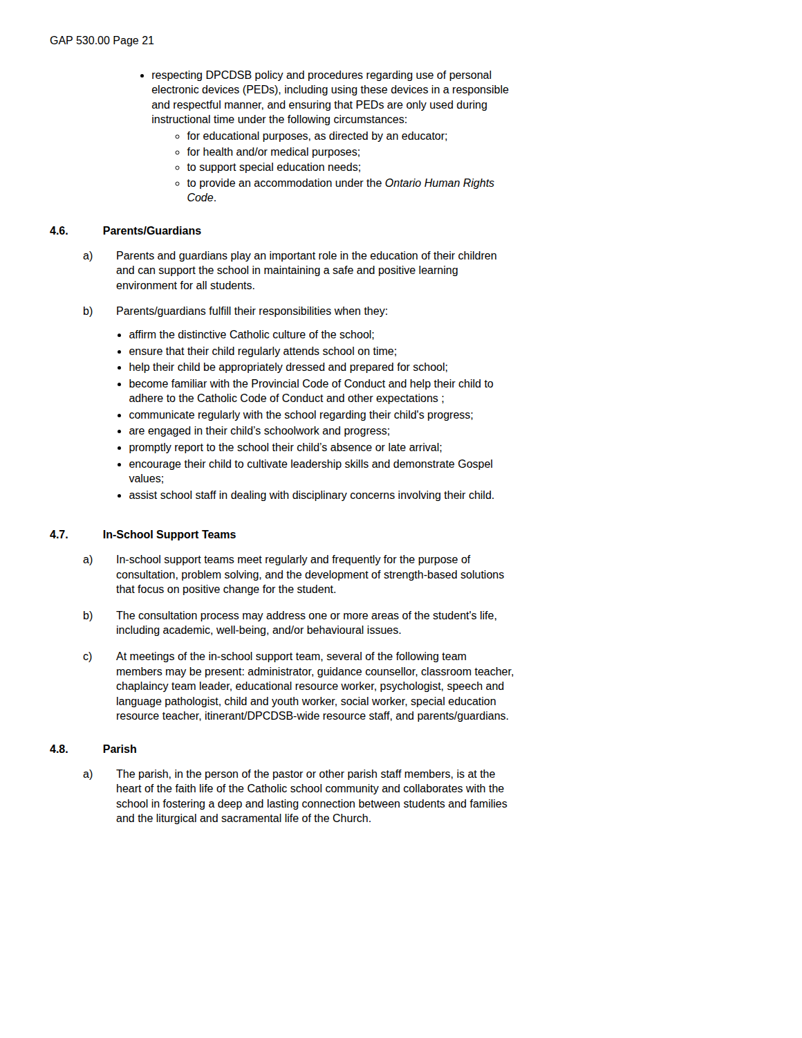GAP 530.00 Page 21
respecting DPCDSB policy and procedures regarding use of personal electronic devices (PEDs), including using these devices in a responsible and respectful manner, and ensuring that PEDs are only used during instructional time under the following circumstances:
for educational purposes, as directed by an educator;
for health and/or medical purposes;
to support special education needs;
to provide an accommodation under the Ontario Human Rights Code.
4.6. Parents/Guardians
a)
Parents and guardians play an important role in the education of their children and can support the school in maintaining a safe and positive learning environment for all students.
b)
Parents/guardians fulfill their responsibilities when they:
affirm the distinctive Catholic culture of the school;
ensure that their child regularly attends school on time;
help their child be appropriately dressed and prepared for school;
become familiar with the Provincial Code of Conduct and help their child to adhere to the Catholic Code of Conduct and other expectations ;
communicate regularly with the school regarding their child's progress;
are engaged in their child’s schoolwork and progress;
promptly report to the school their child’s absence or late arrival;
encourage their child to cultivate leadership skills and demonstrate Gospel values;
assist school staff in dealing with disciplinary concerns involving their child.
4.7. In-School Support Teams
a)
In-school support teams meet regularly and frequently for the purpose of consultation, problem solving, and the development of strength-based solutions that focus on positive change for the student.
b)
The consultation process may address one or more areas of the student's life, including academic, well-being, and/or behavioural issues.
c)
At meetings of the in-school support team, several of the following team members may be present: administrator, guidance counsellor, classroom teacher, chaplaincy team leader, educational resource worker, psychologist, speech and language pathologist, child and youth worker, social worker, special education resource teacher, itinerant/DPCDSB-wide resource staff, and parents/guardians.
4.8. Parish
a)
The parish, in the person of the pastor or other parish staff members, is at the heart of the faith life of the Catholic school community and collaborates with the school in fostering a deep and lasting connection between students and families and the liturgical and sacramental life of the Church.